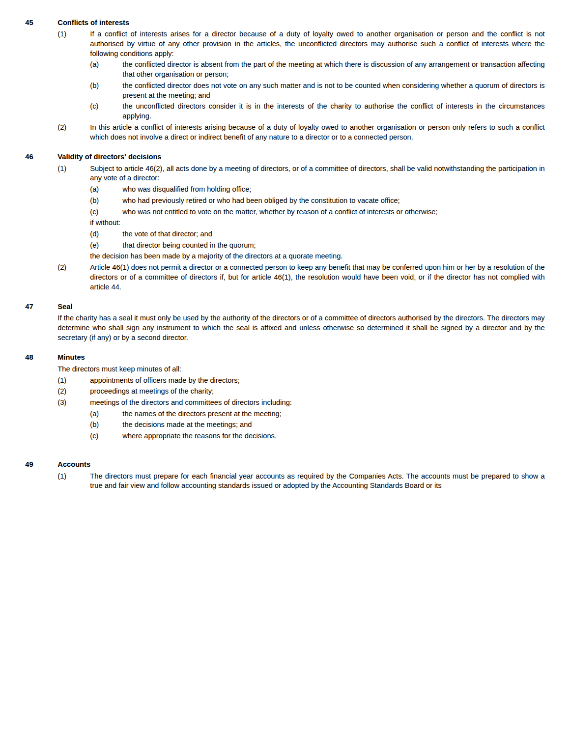45 Conflicts of interests
(1) If a conflict of interests arises for a director because of a duty of loyalty owed to another organisation or person and the conflict is not authorised by virtue of any other provision in the articles, the unconflicted directors may authorise such a conflict of interests where the following conditions apply:
(a) the conflicted director is absent from the part of the meeting at which there is discussion of any arrangement or transaction affecting that other organisation or person;
(b) the conflicted director does not vote on any such matter and is not to be counted when considering whether a quorum of directors is present at the meeting; and
(c) the unconflicted directors consider it is in the interests of the charity to authorise the conflict of interests in the circumstances applying.
(2) In this article a conflict of interests arising because of a duty of loyalty owed to another organisation or person only refers to such a conflict which does not involve a direct or indirect benefit of any nature to a director or to a connected person.
46 Validity of directors' decisions
(1) Subject to article 46(2), all acts done by a meeting of directors, or of a committee of directors, shall be valid notwithstanding the participation in any vote of a director:
(a) who was disqualified from holding office;
(b) who had previously retired or who had been obliged by the constitution to vacate office;
(c) who was not entitled to vote on the matter, whether by reason of a conflict of interests or otherwise;
if without:
(d) the vote of that director; and
(e) that director being counted in the quorum;
the decision has been made by a majority of the directors at a quorate meeting.
(2) Article 46(1) does not permit a director or a connected person to keep any benefit that may be conferred upon him or her by a resolution of the directors or of a committee of directors if, but for article 46(1), the resolution would have been void, or if the director has not complied with article 44.
47 Seal
If the charity has a seal it must only be used by the authority of the directors or of a committee of directors authorised by the directors. The directors may determine who shall sign any instrument to which the seal is affixed and unless otherwise so determined it shall be signed by a director and by the secretary (if any) or by a second director.
48 Minutes
The directors must keep minutes of all:
(1) appointments of officers made by the directors;
(2) proceedings at meetings of the charity;
(3) meetings of the directors and committees of directors including:
(a) the names of the directors present at the meeting;
(b) the decisions made at the meetings; and
(c) where appropriate the reasons for the decisions.
49 Accounts
(1) The directors must prepare for each financial year accounts as required by the Companies Acts. The accounts must be prepared to show a true and fair view and follow accounting standards issued or adopted by the Accounting Standards Board or its